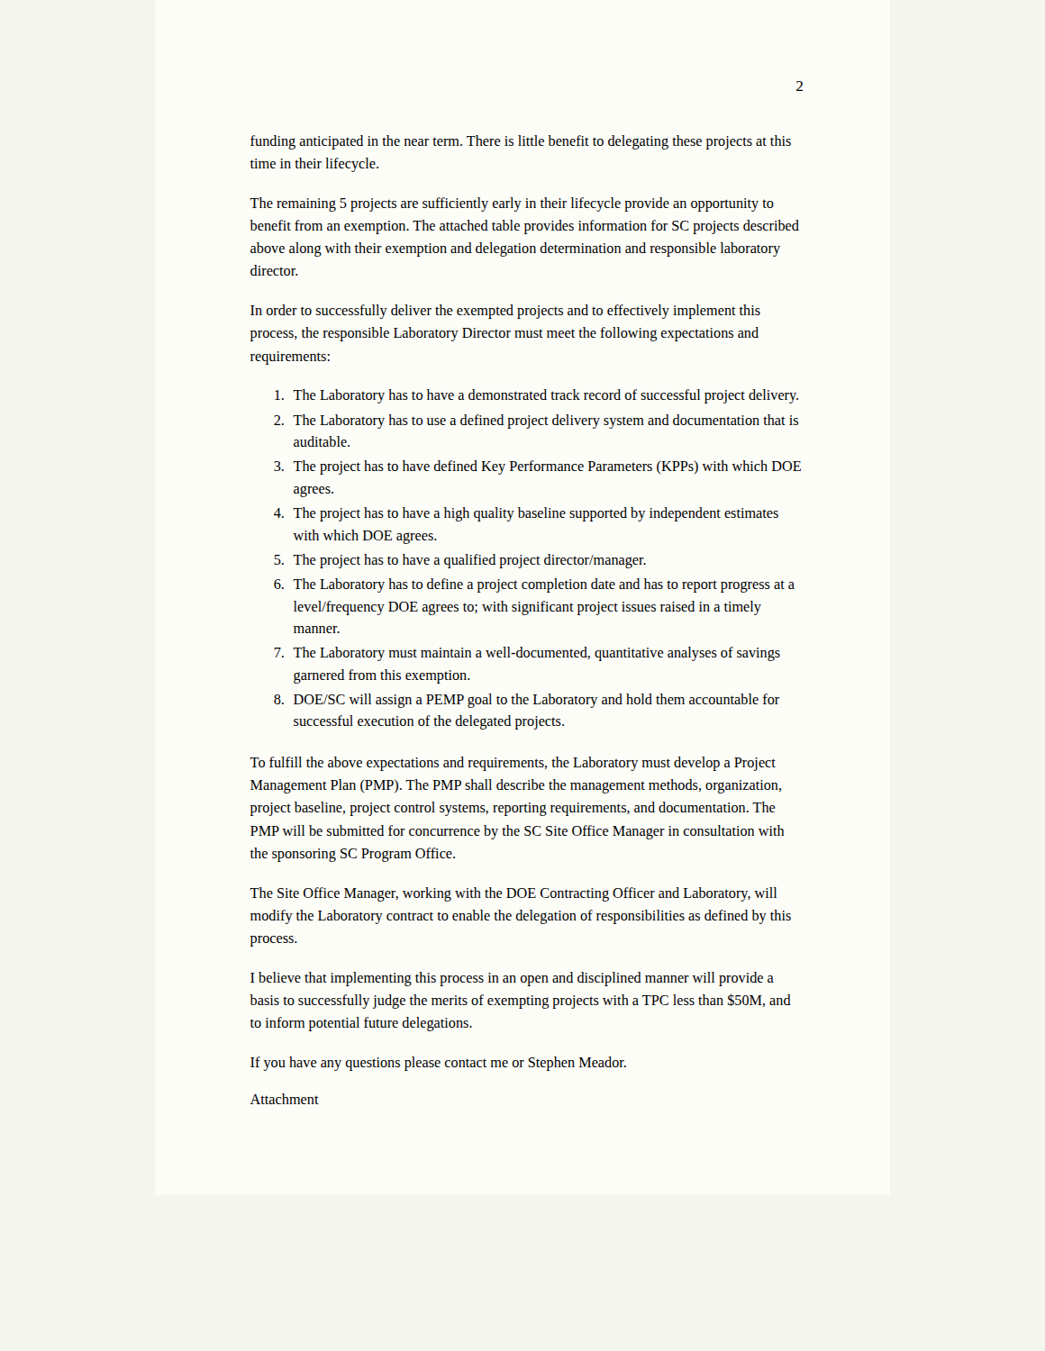2
funding anticipated in the near term. There is little benefit to delegating these projects at this time in their lifecycle.
The remaining 5 projects are sufficiently early in their lifecycle provide an opportunity to benefit from an exemption. The attached table provides information for SC projects described above along with their exemption and delegation determination and responsible laboratory director.
In order to successfully deliver the exempted projects and to effectively implement this process, the responsible Laboratory Director must meet the following expectations and requirements:
The Laboratory has to have a demonstrated track record of successful project delivery.
The Laboratory has to use a defined project delivery system and documentation that is auditable.
The project has to have defined Key Performance Parameters (KPPs) with which DOE agrees.
The project has to have a high quality baseline supported by independent estimates with which DOE agrees.
The project has to have a qualified project director/manager.
The Laboratory has to define a project completion date and has to report progress at a level/frequency DOE agrees to; with significant project issues raised in a timely manner.
The Laboratory must maintain a well-documented, quantitative analyses of savings garnered from this exemption.
DOE/SC will assign a PEMP goal to the Laboratory and hold them accountable for successful execution of the delegated projects.
To fulfill the above expectations and requirements, the Laboratory must develop a Project Management Plan (PMP). The PMP shall describe the management methods, organization, project baseline, project control systems, reporting requirements, and documentation. The PMP will be submitted for concurrence by the SC Site Office Manager in consultation with the sponsoring SC Program Office.
The Site Office Manager, working with the DOE Contracting Officer and Laboratory, will modify the Laboratory contract to enable the delegation of responsibilities as defined by this process.
I believe that implementing this process in an open and disciplined manner will provide a basis to successfully judge the merits of exempting projects with a TPC less than $50M, and to inform potential future delegations.
If you have any questions please contact me or Stephen Meador.
Attachment